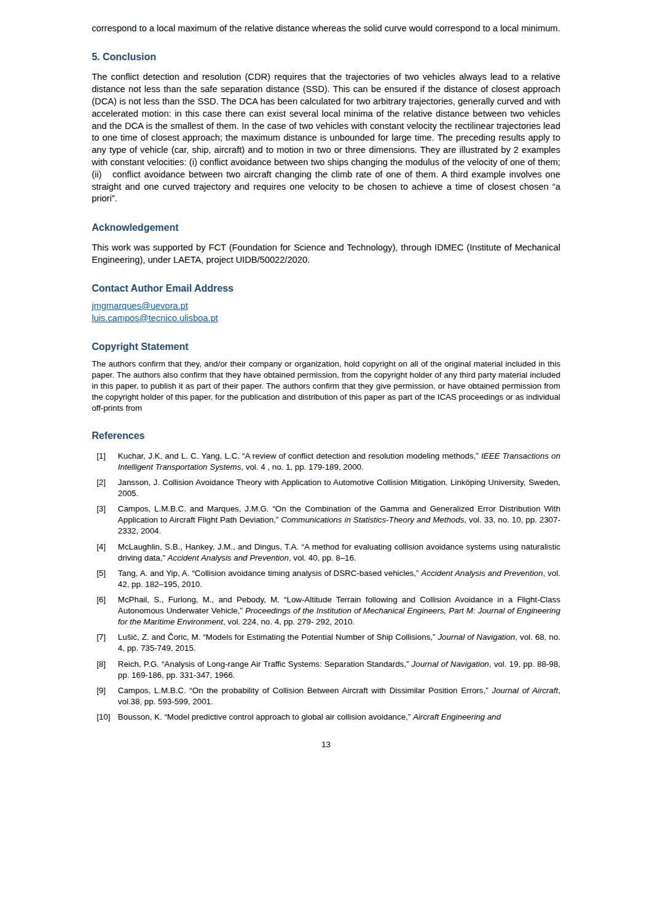correspond to a local maximum of the relative distance whereas the solid curve would correspond to a local minimum.
5. Conclusion
The conflict detection and resolution (CDR) requires that the trajectories of two vehicles always lead to a relative distance not less than the safe separation distance (SSD). This can be ensured if the distance of closest approach (DCA) is not less than the SSD. The DCA has been calculated for two arbitrary trajectories, generally curved and with accelerated motion: in this case there can exist several local minima of the relative distance between two vehicles and the DCA is the smallest of them. In the case of two vehicles with constant velocity the rectilinear trajectories lead to one time of closest approach; the maximum distance is unbounded for large time. The preceding results apply to any type of vehicle (car, ship, aircraft) and to motion in two or three dimensions. They are illustrated by 2 examples with constant velocities: (i) conflict avoidance between two ships changing the modulus of the velocity of one of them; (ii) conflict avoidance between two aircraft changing the climb rate of one of them. A third example involves one straight and one curved trajectory and requires one velocity to be chosen to achieve a time of closest chosen “a priori”.
Acknowledgement
This work was supported by FCT (Foundation for Science and Technology), through IDMEC (Institute of Mechanical Engineering), under LAETA, project UIDB/50022/2020.
Contact Author Email Address
jmgmarques@uevora.pt
luis.campos@tecnico.ulisboa.pt
Copyright Statement
The authors confirm that they, and/or their company or organization, hold copyright on all of the original material included in this paper. The authors also confirm that they have obtained permission, from the copyright holder of any third party material included in this paper, to publish it as part of their paper. The authors confirm that they give permission, or have obtained permission from the copyright holder of this paper, for the publication and distribution of this paper as part of the ICAS proceedings or as individual off-prints from
References
[1] Kuchar, J.K, and L. C. Yang, L.C. “A review of conflict detection and resolution modeling methods,” IEEE Transactions on Intelligent Transportation Systems, vol. 4 , no. 1, pp. 179-189, 2000.
[2] Jansson, J. Collision Avoidance Theory with Application to Automotive Collision Mitigation. Linköping University, Sweden, 2005.
[3] Campos, L.M.B.C. and Marques, J.M.G. “On the Combination of the Gamma and Generalized Error Distribution With Application to Aircraft Flight Path Deviation,” Communications in Statistics-Theory and Methods, vol. 33, no. 10, pp. 2307-2332, 2004.
[4] McLaughlin, S.B., Hankey, J.M., and Dingus, T.A. “A method for evaluating collision avoidance systems using naturalistic driving data,” Accident Analysis and Prevention, vol. 40, pp. 8–16.
[5] Tang, A. and Yip, A. “Collision avoidance timing analysis of DSRC-based vehicles,” Accident Analysis and Prevention, vol. 42, pp. 182–195, 2010.
[6] McPhail, S., Furlong, M., and Pebody, M. “Low-Altitude Terrain following and Collision Avoidance in a Flight-Class Autonomous Underwater Vehicle,” Proceedings of the Institution of Mechanical Engineers, Part M: Journal of Engineering for the Maritime Environment, vol. 224, no. 4, pp. 279- 292, 2010.
[7] Lušić, Z. and Čoric, M. “Models for Estimating the Potential Number of Ship Collisions,” Journal of Navigation, vol. 68, no. 4, pp. 735-749, 2015.
[8] Reich, P.G. “Analysis of Long-range Air Traffic Systems: Separation Standards,” Journal of Navigation, vol. 19, pp. 88-98, pp. 169-186, pp. 331-347, 1966.
[9] Campos, L.M.B.C. “On the probability of Collision Between Aircraft with Dissimilar Position Errors,” Journal of Aircraft, vol.38, pp. 593-599, 2001.
[10] Bousson, K. “Model predictive control approach to global air collision avoidance,” Aircraft Engineering and
13